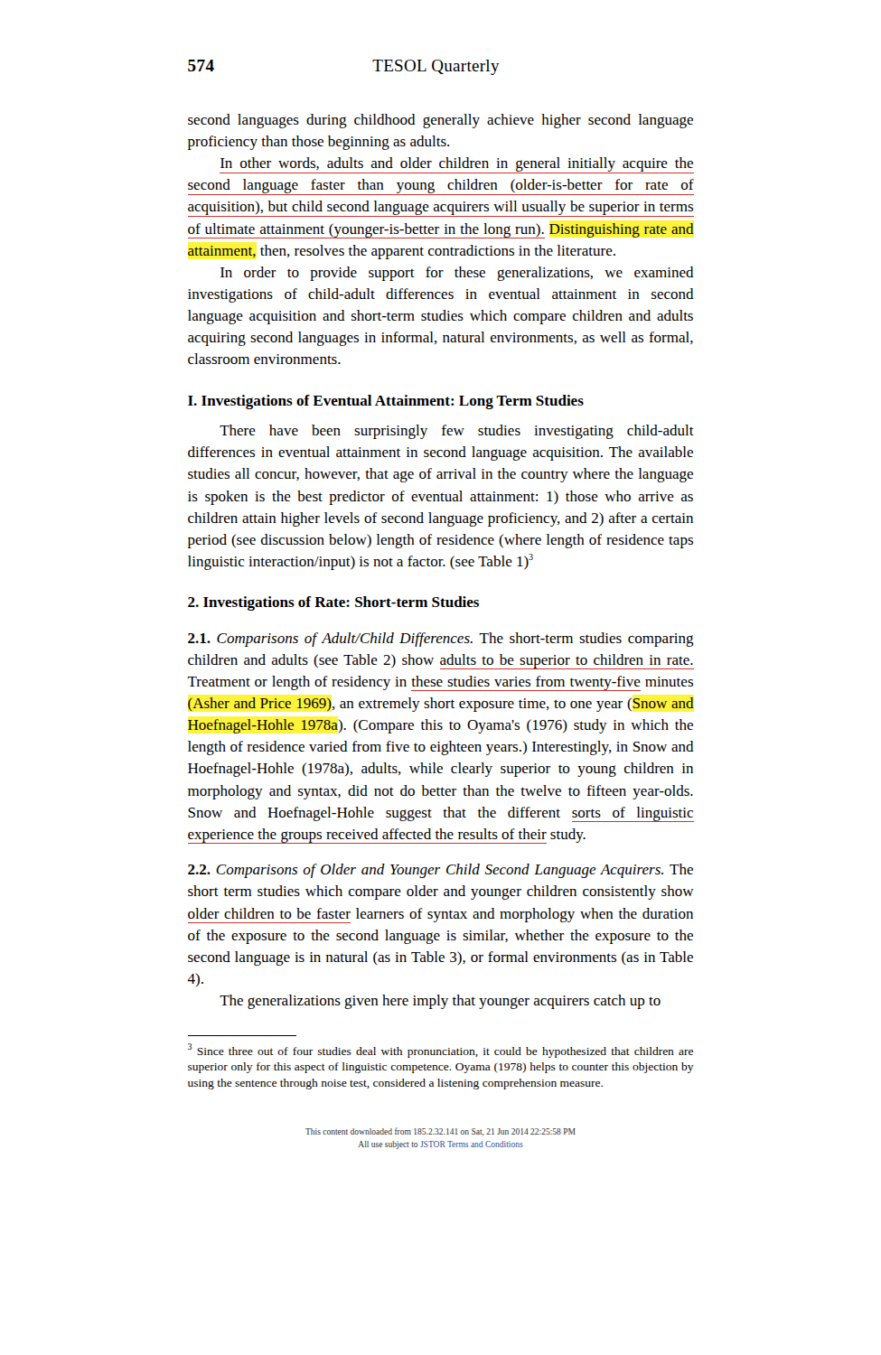574
TESOL Quarterly
second languages during childhood generally achieve higher second language proficiency than those beginning as adults.
In other words, adults and older children in general initially acquire the second language faster than young children (older-is-better for rate of acquisition), but child second language acquirers will usually be superior in terms of ultimate attainment (younger-is-better in the long run). Distinguishing rate and attainment, then, resolves the apparent contradictions in the literature.
In order to provide support for these generalizations, we examined investigations of child-adult differences in eventual attainment in second language acquisition and short-term studies which compare children and adults acquiring second languages in informal, natural environments, as well as formal, classroom environments.
I. Investigations of Eventual Attainment: Long Term Studies
There have been surprisingly few studies investigating child-adult differences in eventual attainment in second language acquisition. The available studies all concur, however, that age of arrival in the country where the language is spoken is the best predictor of eventual attainment: 1) those who arrive as children attain higher levels of second language proficiency, and 2) after a certain period (see discussion below) length of residence (where length of residence taps linguistic interaction/input) is not a factor. (see Table 1)3
2. Investigations of Rate: Short-term Studies
2.1. Comparisons of Adult/Child Differences. The short-term studies comparing children and adults (see Table 2) show adults to be superior to children in rate. Treatment or length of residency in these studies varies from twenty-five minutes (Asher and Price 1969), an extremely short exposure time, to one year (Snow and Hoefnagel-Hohle 1978a). (Compare this to Oyama's (1976) study in which the length of residence varied from five to eighteen years.) Interestingly, in Snow and Hoefnagel-Hohle (1978a), adults, while clearly superior to young children in morphology and syntax, did not do better than the twelve to fifteen year-olds. Snow and Hoefnagel-Hohle suggest that the different sorts of linguistic experience the groups received affected the results of their study.
2.2. Comparisons of Older and Younger Child Second Language Acquirers. The short term studies which compare older and younger children consistently show older children to be faster learners of syntax and morphology when the duration of the exposure to the second language is similar, whether the exposure to the second language is in natural (as in Table 3), or formal environments (as in Table 4).
The generalizations given here imply that younger acquirers catch up to
3 Since three out of four studies deal with pronunciation, it could be hypothesized that children are superior only for this aspect of linguistic competence. Oyama (1978) helps to counter this objection by using the sentence through noise test, considered a listening comprehension measure.
This content downloaded from 185.2.32.141 on Sat, 21 Jun 2014 22:25:58 PM
All use subject to JSTOR Terms and Conditions